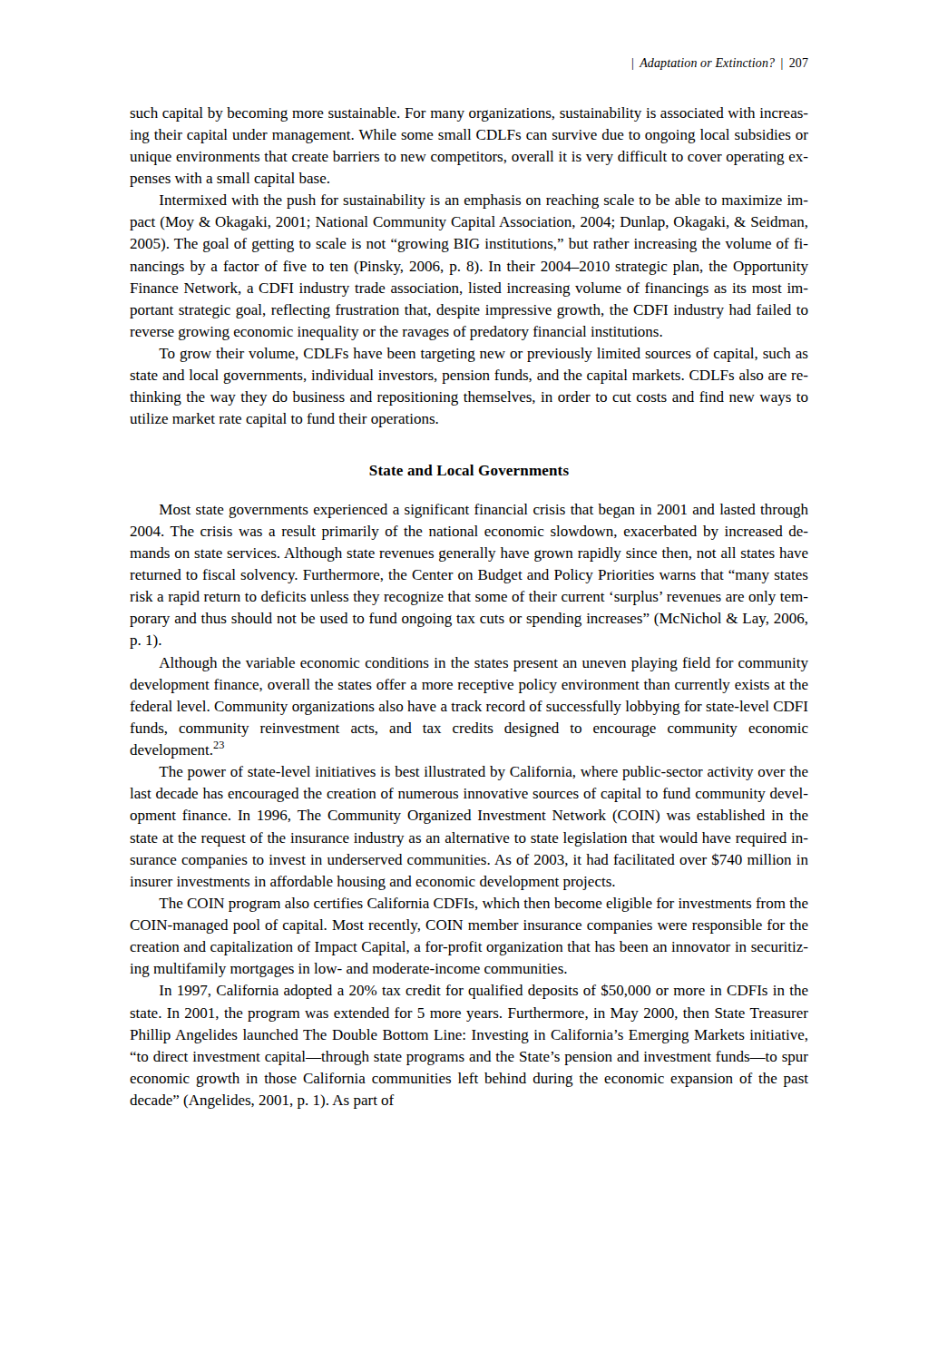|Adaptation or Extinction?|207
such capital by becoming more sustainable. For many organizations, sustainability is associated with increasing their capital under management. While some small CDLFs can survive due to ongoing local subsidies or unique environments that create barriers to new competitors, overall it is very difficult to cover operating expenses with a small capital base.
Intermixed with the push for sustainability is an emphasis on reaching scale to be able to maximize impact (Moy & Okagaki, 2001; National Community Capital Association, 2004; Dunlap, Okagaki, & Seidman, 2005). The goal of getting to scale is not “growing BIG institutions,” but rather increasing the volume of financings by a factor of five to ten (Pinsky, 2006, p. 8). In their 2004–2010 strategic plan, the Opportunity Finance Network, a CDFI industry trade association, listed increasing volume of financings as its most important strategic goal, reflecting frustration that, despite impressive growth, the CDFI industry had failed to reverse growing economic inequality or the ravages of predatory financial institutions.
To grow their volume, CDLFs have been targeting new or previously limited sources of capital, such as state and local governments, individual investors, pension funds, and the capital markets. CDLFs also are rethinking the way they do business and repositioning themselves, in order to cut costs and find new ways to utilize market rate capital to fund their operations.
State and Local Governments
Most state governments experienced a significant financial crisis that began in 2001 and lasted through 2004. The crisis was a result primarily of the national economic slowdown, exacerbated by increased demands on state services. Although state revenues generally have grown rapidly since then, not all states have returned to fiscal solvency. Furthermore, the Center on Budget and Policy Priorities warns that “many states risk a rapid return to deficits unless they recognize that some of their current ‘surplus’ revenues are only temporary and thus should not be used to fund ongoing tax cuts or spending increases” (McNichol & Lay, 2006, p. 1).
Although the variable economic conditions in the states present an uneven playing field for community development finance, overall the states offer a more receptive policy environment than currently exists at the federal level. Community organizations also have a track record of successfully lobbying for state-level CDFI funds, community reinvestment acts, and tax credits designed to encourage community economic development.23
The power of state-level initiatives is best illustrated by California, where public-sector activity over the last decade has encouraged the creation of numerous innovative sources of capital to fund community development finance. In 1996, The Community Organized Investment Network (COIN) was established in the state at the request of the insurance industry as an alternative to state legislation that would have required insurance companies to invest in underserved communities. As of 2003, it had facilitated over $740 million in insurer investments in affordable housing and economic development projects.
The COIN program also certifies California CDFIs, which then become eligible for investments from the COIN-managed pool of capital. Most recently, COIN member insurance companies were responsible for the creation and capitalization of Impact Capital, a for-profit organization that has been an innovator in securitizing multifamily mortgages in low- and moderate-income communities.
In 1997, California adopted a 20% tax credit for qualified deposits of $50,000 or more in CDFIs in the state. In 2001, the program was extended for 5 more years. Furthermore, in May 2000, then State Treasurer Phillip Angelides launched The Double Bottom Line: Investing in California’s Emerging Markets initiative, “to direct investment capital—through state programs and the State’s pension and investment funds—to spur economic growth in those California communities left behind during the economic expansion of the past decade” (Angelides, 2001, p. 1). As part of